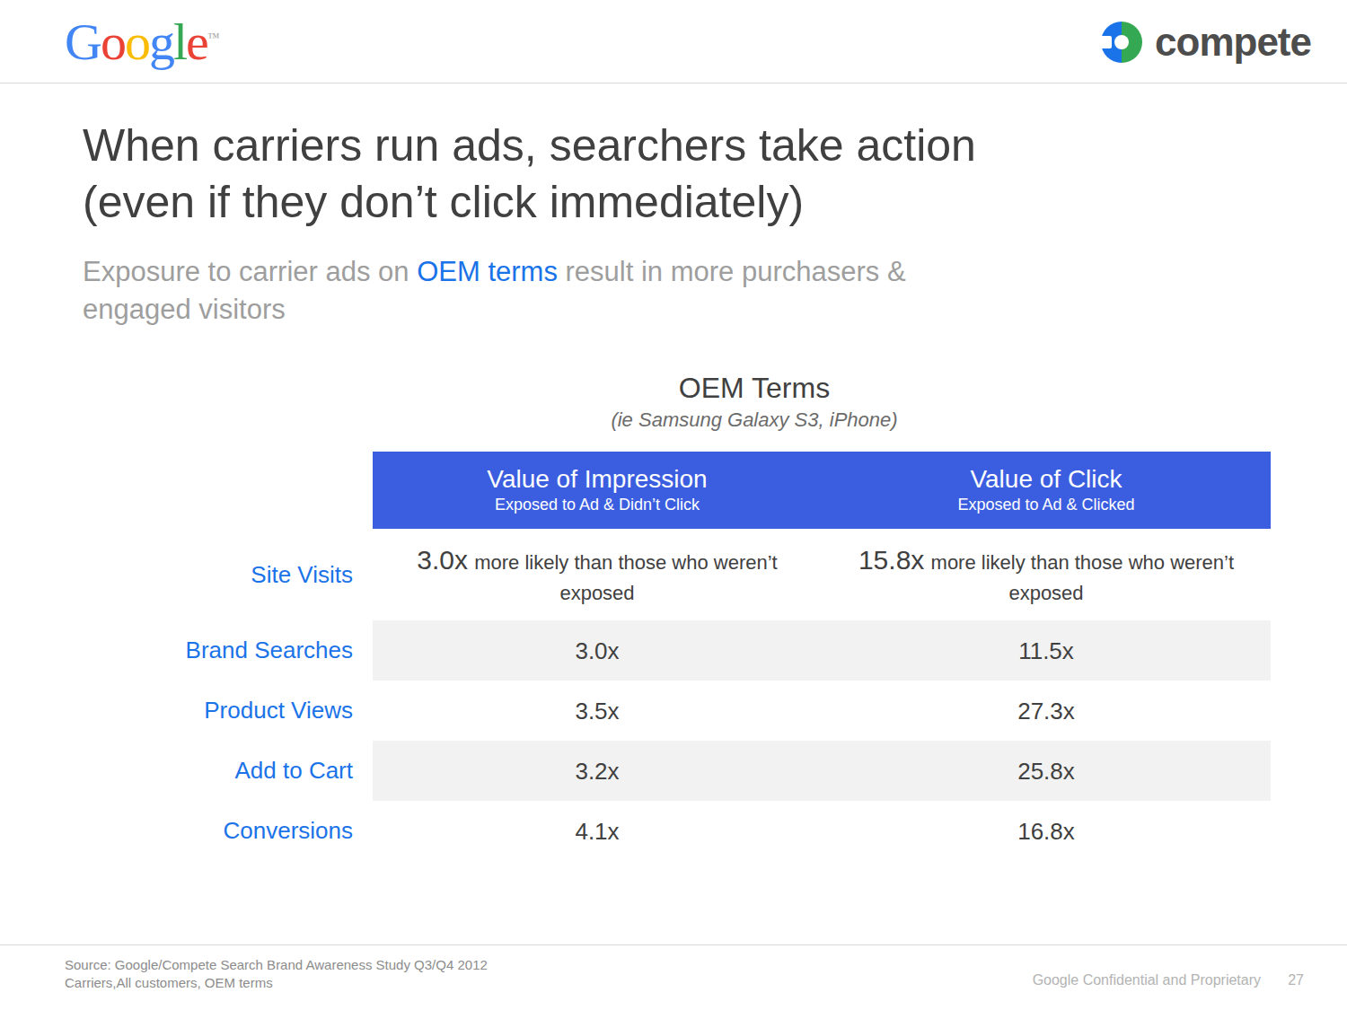Google™
compete
When carriers run ads, searchers take action
(even if they don’t click immediately)
Exposure to carrier ads on OEM terms result in more purchasers &
engaged visitors
OEM Terms
(ie Samsung Galaxy S3, iPhone)
| | Value of Impression Exposed to Ad & Didn’t Click | Value of Click Exposed to Ad & Clicked |
| --- | --- | --- |
| Site Visits | 3.0x more likely than those who weren’t exposed | 15.8x more likely than those who weren’t exposed |
| Brand Searches | 3.0x | 11.5x |
| Product Views | 3.5x | 27.3x |
| Add to Cart | 3.2x | 25.8x |
| Conversions | 4.1x | 16.8x |
Source: Google/Compete Search Brand Awareness Study Q3/Q4 2012
Carriers,All customers, OEM terms
Google Confidential and Proprietary
27